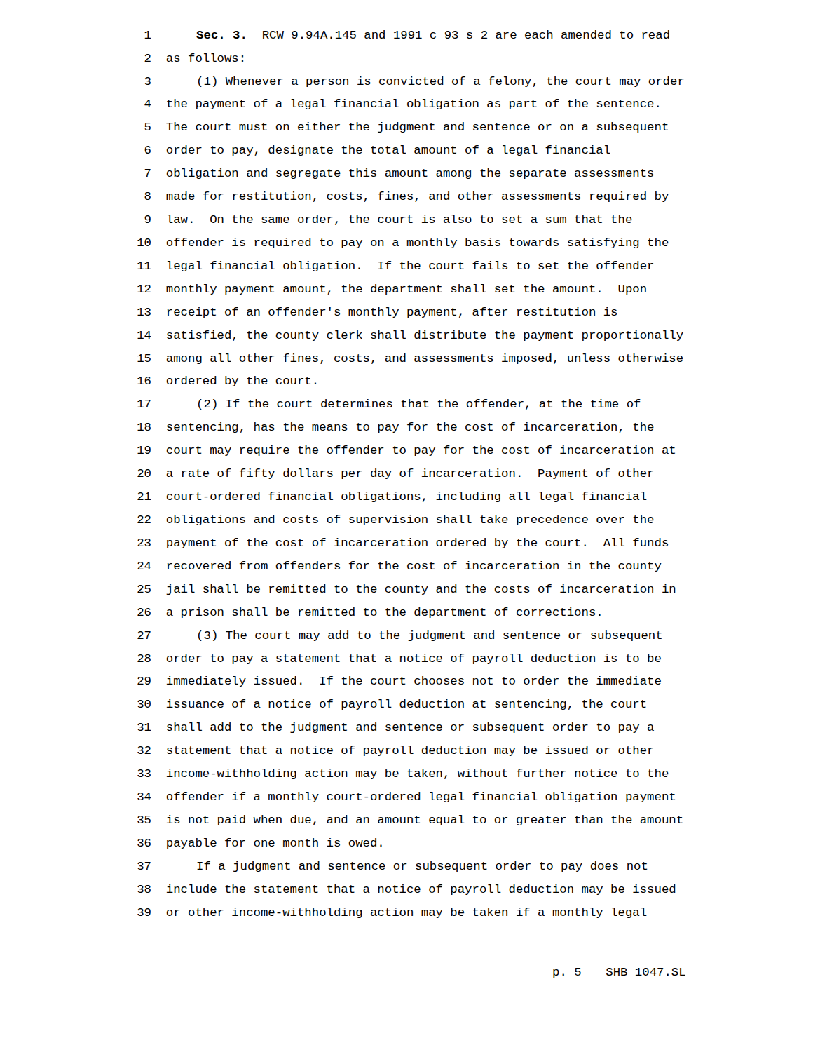Sec. 3. RCW 9.94A.145 and 1991 c 93 s 2 are each amended to read
as follows:
(1) Whenever a person is convicted of a felony, the court may order
the payment of a legal financial obligation as part of the sentence.
The court must on either the judgment and sentence or on a subsequent
order to pay, designate the total amount of a legal financial
obligation and segregate this amount among the separate assessments
made for restitution, costs, fines, and other assessments required by
law. On the same order, the court is also to set a sum that the
offender is required to pay on a monthly basis towards satisfying the
legal financial obligation. If the court fails to set the offender
monthly payment amount, the department shall set the amount. Upon
receipt of an offender's monthly payment, after restitution is
satisfied, the county clerk shall distribute the payment proportionally
among all other fines, costs, and assessments imposed, unless otherwise
ordered by the court.
(2) If the court determines that the offender, at the time of
sentencing, has the means to pay for the cost of incarceration, the
court may require the offender to pay for the cost of incarceration at
a rate of fifty dollars per day of incarceration. Payment of other
court-ordered financial obligations, including all legal financial
obligations and costs of supervision shall take precedence over the
payment of the cost of incarceration ordered by the court. All funds
recovered from offenders for the cost of incarceration in the county
jail shall be remitted to the county and the costs of incarceration in
a prison shall be remitted to the department of corrections.
(3) The court may add to the judgment and sentence or subsequent
order to pay a statement that a notice of payroll deduction is to be
immediately issued. If the court chooses not to order the immediate
issuance of a notice of payroll deduction at sentencing, the court
shall add to the judgment and sentence or subsequent order to pay a
statement that a notice of payroll deduction may be issued or other
income-withholding action may be taken, without further notice to the
offender if a monthly court-ordered legal financial obligation payment
is not paid when due, and an amount equal to or greater than the amount
payable for one month is owed.
If a judgment and sentence or subsequent order to pay does not
include the statement that a notice of payroll deduction may be issued
or other income-withholding action may be taken if a monthly legal
p. 5 SHB 1047.SL